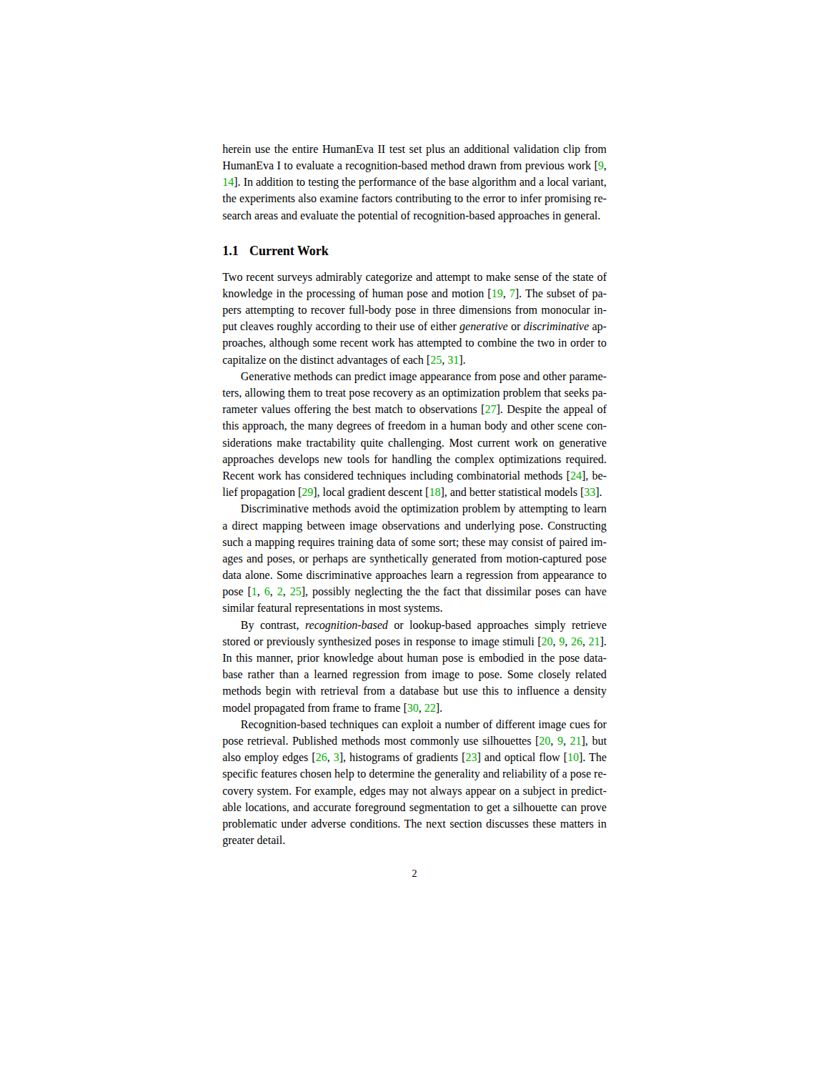herein use the entire HumanEva II test set plus an additional validation clip from HumanEva I to evaluate a recognition-based method drawn from previous work [9, 14]. In addition to testing the performance of the base algorithm and a local variant, the experiments also examine factors contributing to the error to infer promising research areas and evaluate the potential of recognition-based approaches in general.
1.1 Current Work
Two recent surveys admirably categorize and attempt to make sense of the state of knowledge in the processing of human pose and motion [19, 7]. The subset of papers attempting to recover full-body pose in three dimensions from monocular input cleaves roughly according to their use of either generative or discriminative approaches, although some recent work has attempted to combine the two in order to capitalize on the distinct advantages of each [25, 31].
Generative methods can predict image appearance from pose and other parameters, allowing them to treat pose recovery as an optimization problem that seeks parameter values offering the best match to observations [27]. Despite the appeal of this approach, the many degrees of freedom in a human body and other scene considerations make tractability quite challenging. Most current work on generative approaches develops new tools for handling the complex optimizations required. Recent work has considered techniques including combinatorial methods [24], belief propagation [29], local gradient descent [18], and better statistical models [33].
Discriminative methods avoid the optimization problem by attempting to learn a direct mapping between image observations and underlying pose. Constructing such a mapping requires training data of some sort; these may consist of paired images and poses, or perhaps are synthetically generated from motion-captured pose data alone. Some discriminative approaches learn a regression from appearance to pose [1, 6, 2, 25], possibly neglecting the the fact that dissimilar poses can have similar featural representations in most systems.
By contrast, recognition-based or lookup-based approaches simply retrieve stored or previously synthesized poses in response to image stimuli [20, 9, 26, 21]. In this manner, prior knowledge about human pose is embodied in the pose database rather than a learned regression from image to pose. Some closely related methods begin with retrieval from a database but use this to influence a density model propagated from frame to frame [30, 22].
Recognition-based techniques can exploit a number of different image cues for pose retrieval. Published methods most commonly use silhouettes [20, 9, 21], but also employ edges [26, 3], histograms of gradients [23] and optical flow [10]. The specific features chosen help to determine the generality and reliability of a pose recovery system. For example, edges may not always appear on a subject in predictable locations, and accurate foreground segmentation to get a silhouette can prove problematic under adverse conditions. The next section discusses these matters in greater detail.
2